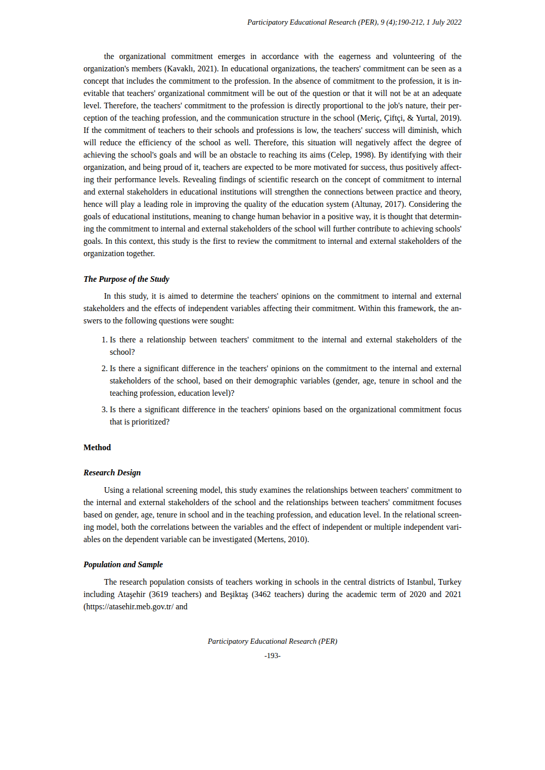Participatory Educational Research (PER), 9 (4);190-212, 1 July 2022
the organizational commitment emerges in accordance with the eagerness and volunteering of the organization's members (Kavaklı, 2021). In educational organizations, the teachers' commitment can be seen as a concept that includes the commitment to the profession. In the absence of commitment to the profession, it is inevitable that teachers' organizational commitment will be out of the question or that it will not be at an adequate level. Therefore, the teachers' commitment to the profession is directly proportional to the job's nature, their perception of the teaching profession, and the communication structure in the school (Meriç, Çiftçi, & Yurtal, 2019). If the commitment of teachers to their schools and professions is low, the teachers' success will diminish, which will reduce the efficiency of the school as well. Therefore, this situation will negatively affect the degree of achieving the school's goals and will be an obstacle to reaching its aims (Celep, 1998). By identifying with their organization, and being proud of it, teachers are expected to be more motivated for success, thus positively affecting their performance levels. Revealing findings of scientific research on the concept of commitment to internal and external stakeholders in educational institutions will strengthen the connections between practice and theory, hence will play a leading role in improving the quality of the education system (Altunay, 2017). Considering the goals of educational institutions, meaning to change human behavior in a positive way, it is thought that determining the commitment to internal and external stakeholders of the school will further contribute to achieving schools' goals. In this context, this study is the first to review the commitment to internal and external stakeholders of the organization together.
The Purpose of the Study
In this study, it is aimed to determine the teachers' opinions on the commitment to internal and external stakeholders and the effects of independent variables affecting their commitment. Within this framework, the answers to the following questions were sought:
Is there a relationship between teachers' commitment to the internal and external stakeholders of the school?
Is there a significant difference in the teachers' opinions on the commitment to the internal and external stakeholders of the school, based on their demographic variables (gender, age, tenure in school and the teaching profession, education level)?
Is there a significant difference in the teachers' opinions based on the organizational commitment focus that is prioritized?
Method
Research Design
Using a relational screening model, this study examines the relationships between teachers' commitment to the internal and external stakeholders of the school and the relationships between teachers' commitment focuses based on gender, age, tenure in school and in the teaching profession, and education level. In the relational screening model, both the correlations between the variables and the effect of independent or multiple independent variables on the dependent variable can be investigated (Mertens, 2010).
Population and Sample
The research population consists of teachers working in schools in the central districts of Istanbul, Turkey including Ataşehir (3619 teachers) and Beşiktaş (3462 teachers) during the academic term of 2020 and 2021 (https://atasehir.meb.gov.tr/ and
Participatory Educational Research (PER) -193-